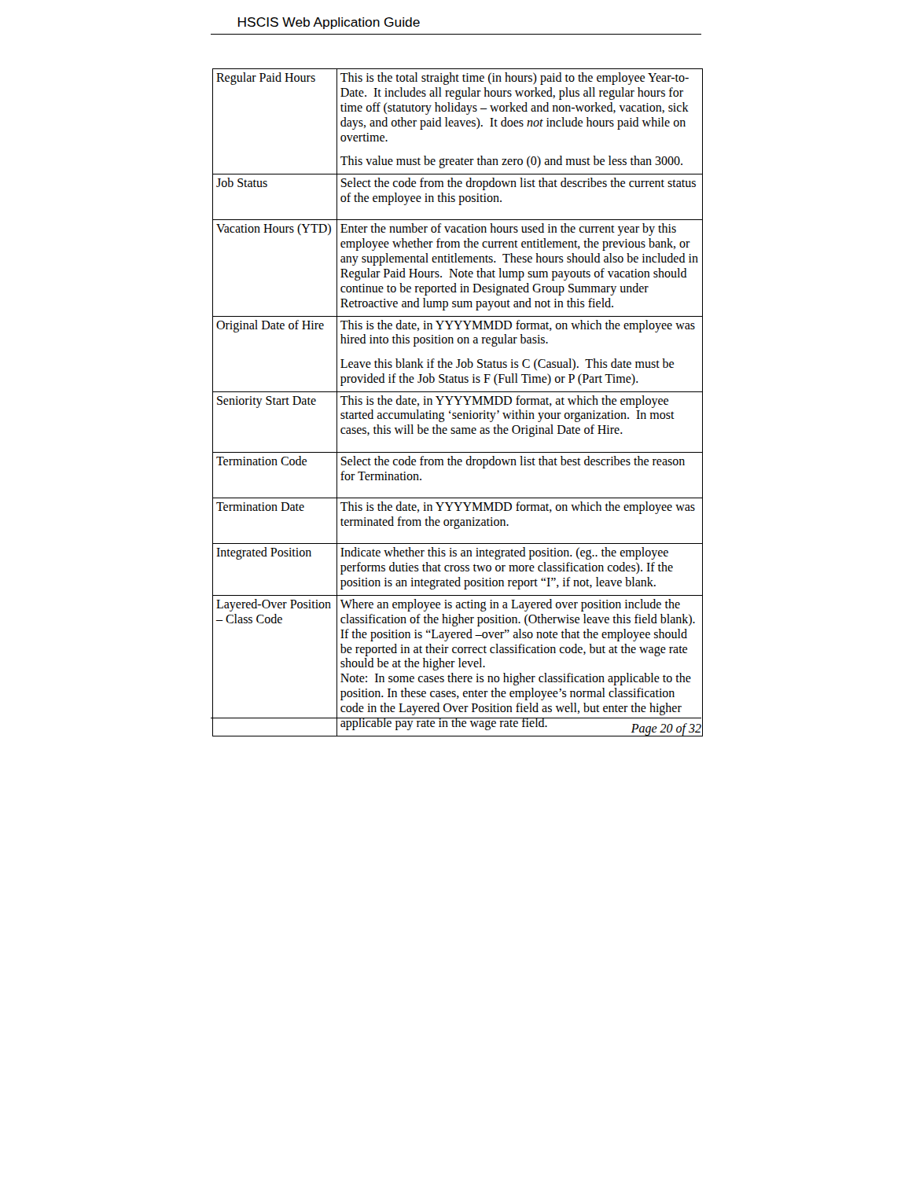HSCIS Web Application Guide
| Regular Paid Hours | This is the total straight time (in hours) paid to the employee Year-to-Date. It includes all regular hours worked, plus all regular hours for time off (statutory holidays – worked and non-worked, vacation, sick days, and other paid leaves). It does not include hours paid while on overtime. This value must be greater than zero (0) and must be less than 3000. |
| Job Status | Select the code from the dropdown list that describes the current status of the employee in this position. |
| Vacation Hours (YTD) | Enter the number of vacation hours used in the current year by this employee whether from the current entitlement, the previous bank, or any supplemental entitlements. These hours should also be included in Regular Paid Hours. Note that lump sum payouts of vacation should continue to be reported in Designated Group Summary under Retroactive and lump sum payout and not in this field. |
| Original Date of Hire | This is the date, in YYYYMMDD format, on which the employee was hired into this position on a regular basis. Leave this blank if the Job Status is C (Casual). This date must be provided if the Job Status is F (Full Time) or P (Part Time). |
| Seniority Start Date | This is the date, in YYYYMMDD format, at which the employee started accumulating ‘seniority’ within your organization. In most cases, this will be the same as the Original Date of Hire. |
| Termination Code | Select the code from the dropdown list that best describes the reason for Termination. |
| Termination Date | This is the date, in YYYYMMDD format, on which the employee was terminated from the organization. |
| Integrated Position | Indicate whether this is an integrated position. (eg.. the employee performs duties that cross two or more classification codes). If the position is an integrated position report “I”, if not, leave blank. |
| Layered-Over Position – Class Code | Where an employee is acting in a Layered over position include the classification of the higher position. (Otherwise leave this field blank). If the position is “Layered –over” also note that the employee should be reported in at their correct classification code, but at the wage rate should be at the higher level. Note: In some cases there is no higher classification applicable to the position. In these cases, enter the employee’s normal classification code in the Layered Over Position field as well, but enter the higher applicable pay rate in the wage rate field. |
Page 20 of 32